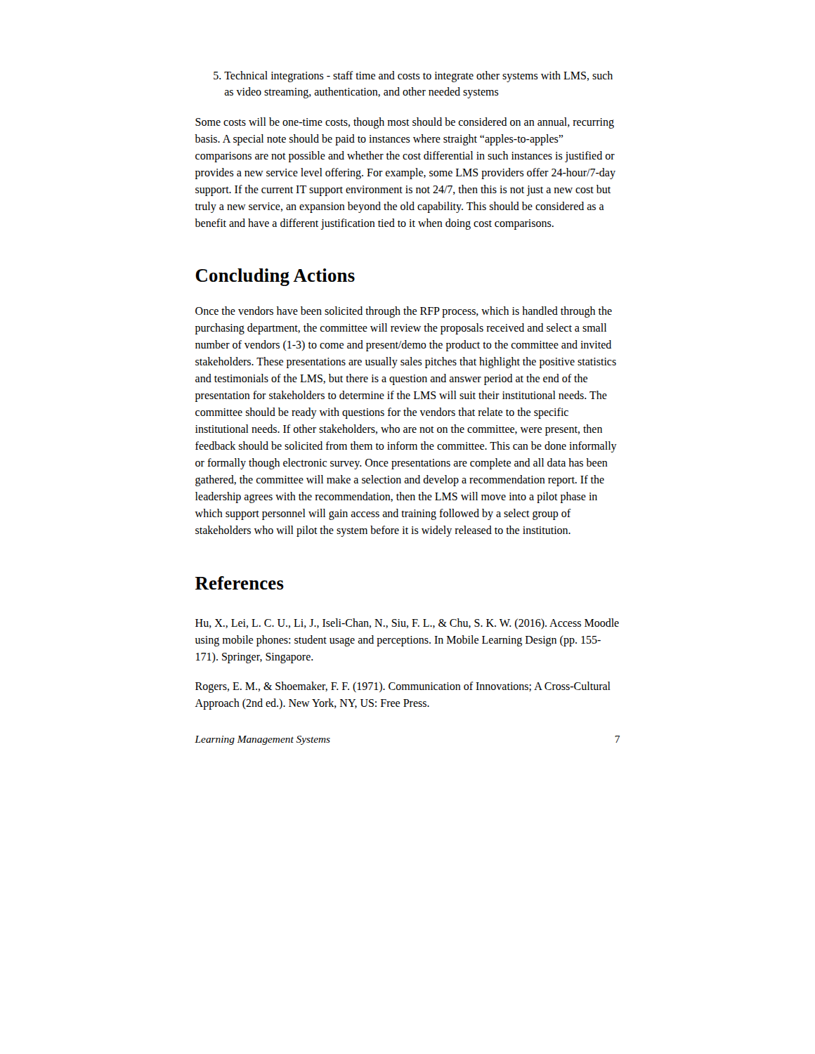Technical integrations - staff time and costs to integrate other systems with LMS, such as video streaming, authentication, and other needed systems
Some costs will be one-time costs, though most should be considered on an annual, recurring basis. A special note should be paid to instances where straight “apples-to-apples” comparisons are not possible and whether the cost differential in such instances is justified or provides a new service level offering. For example, some LMS providers offer 24-hour/7-day support. If the current IT support environment is not 24/7, then this is not just a new cost but truly a new service, an expansion beyond the old capability. This should be considered as a benefit and have a different justification tied to it when doing cost comparisons.
Concluding Actions
Once the vendors have been solicited through the RFP process, which is handled through the purchasing department, the committee will review the proposals received and select a small number of vendors (1-3) to come and present/demo the product to the committee and invited stakeholders. These presentations are usually sales pitches that highlight the positive statistics and testimonials of the LMS, but there is a question and answer period at the end of the presentation for stakeholders to determine if the LMS will suit their institutional needs. The committee should be ready with questions for the vendors that relate to the specific institutional needs. If other stakeholders, who are not on the committee, were present, then feedback should be solicited from them to inform the committee. This can be done informally or formally though electronic survey. Once presentations are complete and all data has been gathered, the committee will make a selection and develop a recommendation report. If the leadership agrees with the recommendation, then the LMS will move into a pilot phase in which support personnel will gain access and training followed by a select group of stakeholders who will pilot the system before it is widely released to the institution.
References
Hu, X., Lei, L. C. U., Li, J., Iseli-Chan, N., Siu, F. L., & Chu, S. K. W. (2016). Access Moodle using mobile phones: student usage and perceptions. In Mobile Learning Design (pp. 155-171). Springer, Singapore.
Rogers, E. M., & Shoemaker, F. F. (1971). Communication of Innovations; A Cross-Cultural Approach (2nd ed.). New York, NY, US: Free Press.
Learning Management Systems 7